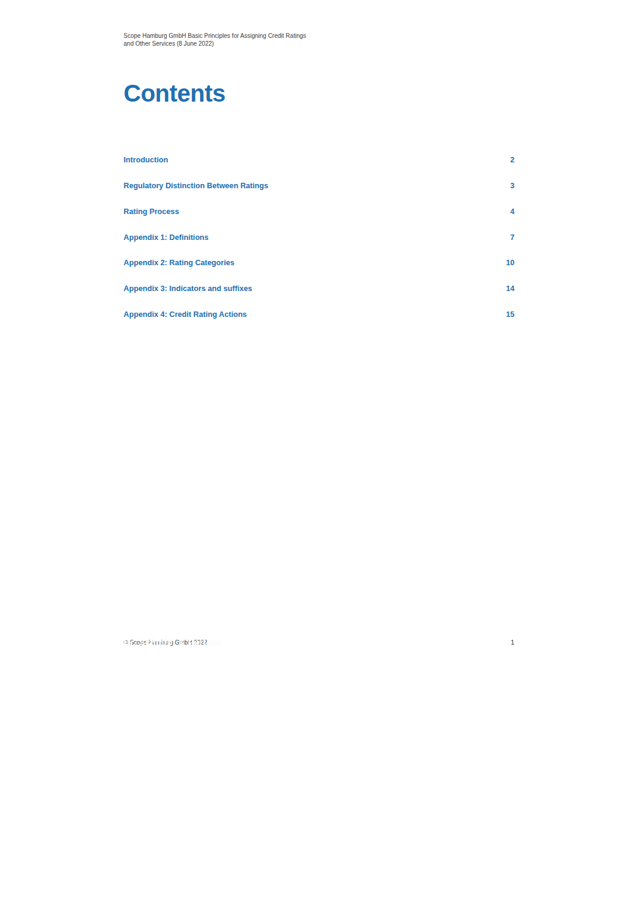Scope Hamburg GmbH Basic Principles for Assigning Credit Ratings
and Other Services (8 June 2022)
Contents
| Introduction | 2 |
| Regulatory Distinction Between Ratings | 3 |
| Rating Process | 4 |
| Appendix 1: Definitions | 7 |
| Appendix 2: Rating Categories | 10 |
| Appendix 3: Indicators and suffixes | 14 |
| Appendix 4: Credit Rating Actions | 15 |
© Scope Hamburg GmbH 2022
Dr. Schmidt & Partner
1